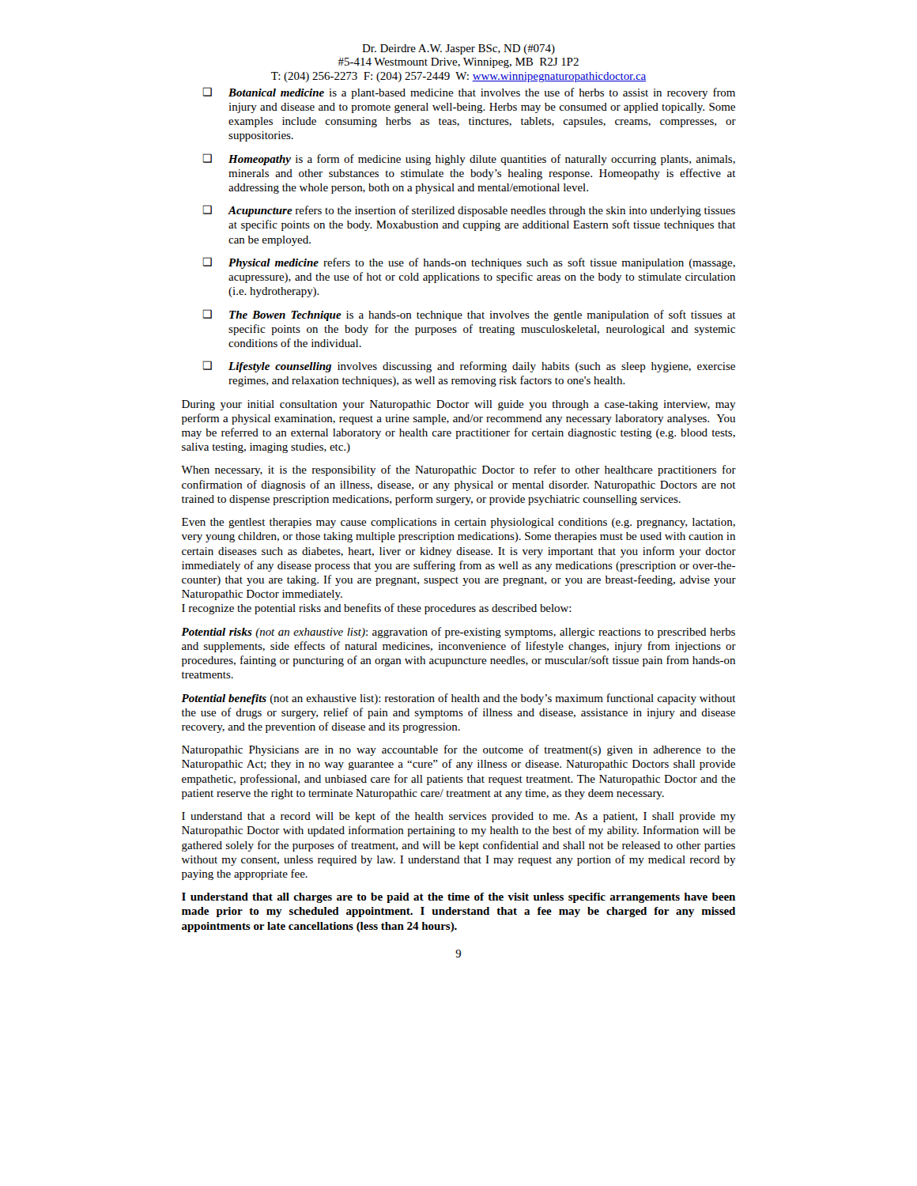Dr. Deirdre A.W. Jasper BSc, ND (#074)
#5-414 Westmount Drive, Winnipeg, MB R2J 1P2
T: (204) 256-2273 F: (204) 257-2449 W: www.winnipegnaturopathicdoctor.ca
Botanical medicine is a plant-based medicine that involves the use of herbs to assist in recovery from injury and disease and to promote general well-being. Herbs may be consumed or applied topically. Some examples include consuming herbs as teas, tinctures, tablets, capsules, creams, compresses, or suppositories.
Homeopathy is a form of medicine using highly dilute quantities of naturally occurring plants, animals, minerals and other substances to stimulate the body’s healing response. Homeopathy is effective at addressing the whole person, both on a physical and mental/emotional level.
Acupuncture refers to the insertion of sterilized disposable needles through the skin into underlying tissues at specific points on the body. Moxabustion and cupping are additional Eastern soft tissue techniques that can be employed.
Physical medicine refers to the use of hands-on techniques such as soft tissue manipulation (massage, acupressure), and the use of hot or cold applications to specific areas on the body to stimulate circulation (i.e. hydrotherapy).
The Bowen Technique is a hands-on technique that involves the gentle manipulation of soft tissues at specific points on the body for the purposes of treating musculoskeletal, neurological and systemic conditions of the individual.
Lifestyle counselling involves discussing and reforming daily habits (such as sleep hygiene, exercise regimes, and relaxation techniques), as well as removing risk factors to one's health.
During your initial consultation your Naturopathic Doctor will guide you through a case-taking interview, may perform a physical examination, request a urine sample, and/or recommend any necessary laboratory analyses. You may be referred to an external laboratory or health care practitioner for certain diagnostic testing (e.g. blood tests, saliva testing, imaging studies, etc.)
When necessary, it is the responsibility of the Naturopathic Doctor to refer to other healthcare practitioners for confirmation of diagnosis of an illness, disease, or any physical or mental disorder. Naturopathic Doctors are not trained to dispense prescription medications, perform surgery, or provide psychiatric counselling services.
Even the gentlest therapies may cause complications in certain physiological conditions (e.g. pregnancy, lactation, very young children, or those taking multiple prescription medications). Some therapies must be used with caution in certain diseases such as diabetes, heart, liver or kidney disease. It is very important that you inform your doctor immediately of any disease process that you are suffering from as well as any medications (prescription or over-the-counter) that you are taking. If you are pregnant, suspect you are pregnant, or you are breast-feeding, advise your Naturopathic Doctor immediately.
I recognize the potential risks and benefits of these procedures as described below:
Potential risks (not an exhaustive list): aggravation of pre-existing symptoms, allergic reactions to prescribed herbs and supplements, side effects of natural medicines, inconvenience of lifestyle changes, injury from injections or procedures, fainting or puncturing of an organ with acupuncture needles, or muscular/soft tissue pain from hands-on treatments.
Potential benefits (not an exhaustive list): restoration of health and the body’s maximum functional capacity without the use of drugs or surgery, relief of pain and symptoms of illness and disease, assistance in injury and disease recovery, and the prevention of disease and its progression.
Naturopathic Physicians are in no way accountable for the outcome of treatment(s) given in adherence to the Naturopathic Act; they in no way guarantee a “cure” of any illness or disease. Naturopathic Doctors shall provide empathetic, professional, and unbiased care for all patients that request treatment. The Naturopathic Doctor and the patient reserve the right to terminate Naturopathic care/ treatment at any time, as they deem necessary.
I understand that a record will be kept of the health services provided to me. As a patient, I shall provide my Naturopathic Doctor with updated information pertaining to my health to the best of my ability. Information will be gathered solely for the purposes of treatment, and will be kept confidential and shall not be released to other parties without my consent, unless required by law. I understand that I may request any portion of my medical record by paying the appropriate fee.
I understand that all charges are to be paid at the time of the visit unless specific arrangements have been made prior to my scheduled appointment. I understand that a fee may be charged for any missed appointments or late cancellations (less than 24 hours).
9